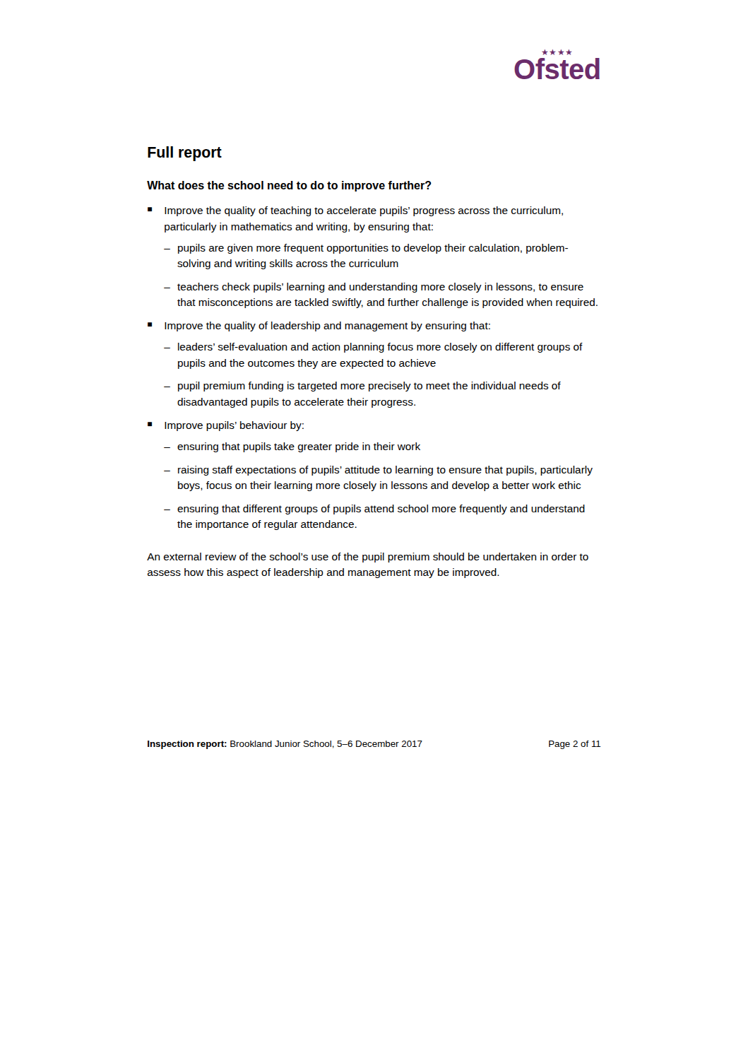★★★★
Ofsted
Full report
What does the school need to do to improve further?
Improve the quality of teaching to accelerate pupils’ progress across the curriculum, particularly in mathematics and writing, by ensuring that:
pupils are given more frequent opportunities to develop their calculation, problem-solving and writing skills across the curriculum
teachers check pupils’ learning and understanding more closely in lessons, to ensure that misconceptions are tackled swiftly, and further challenge is provided when required.
Improve the quality of leadership and management by ensuring that:
leaders’ self-evaluation and action planning focus more closely on different groups of pupils and the outcomes they are expected to achieve
pupil premium funding is targeted more precisely to meet the individual needs of disadvantaged pupils to accelerate their progress.
Improve pupils’ behaviour by:
ensuring that pupils take greater pride in their work
raising staff expectations of pupils’ attitude to learning to ensure that pupils, particularly boys, focus on their learning more closely in lessons and develop a better work ethic
ensuring that different groups of pupils attend school more frequently and understand the importance of regular attendance.
An external review of the school’s use of the pupil premium should be undertaken in order to assess how this aspect of leadership and management may be improved.
Inspection report: Brookland Junior School, 5–6 December 2017
Page 2 of 11